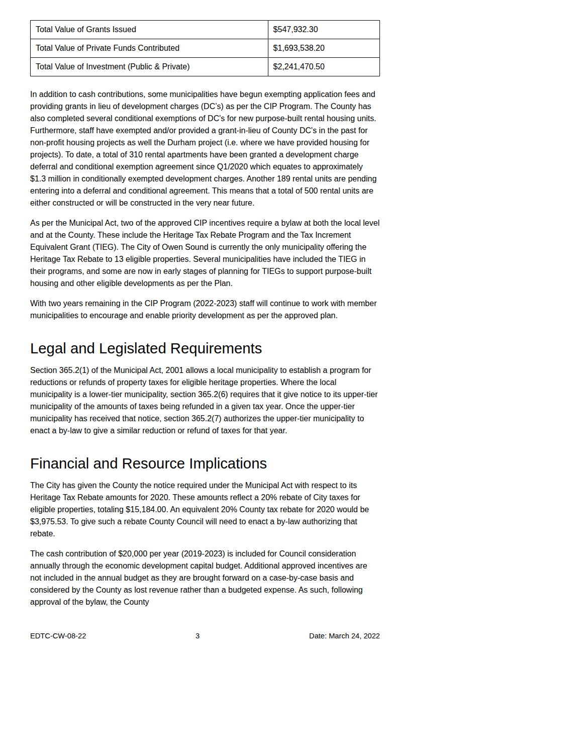| Total Value of Grants Issued | $547,932.30 |
| Total Value of Private Funds Contributed | $1,693,538.20 |
| Total Value of Investment (Public & Private) | $2,241,470.50 |
In addition to cash contributions, some municipalities have begun exempting application fees and providing grants in lieu of development charges (DC’s) as per the CIP Program. The County has also completed several conditional exemptions of DC's for new purpose-built rental housing units. Furthermore, staff have exempted and/or provided a grant-in-lieu of County DC's in the past for non-profit housing projects as well the Durham project (i.e. where we have provided housing for projects). To date, a total of 310 rental apartments have been granted a development charge deferral and conditional exemption agreement since Q1/2020 which equates to approximately $1.3 million in conditionally exempted development charges. Another 189 rental units are pending entering into a deferral and conditional agreement. This means that a total of 500 rental units are either constructed or will be constructed in the very near future.
As per the Municipal Act, two of the approved CIP incentives require a bylaw at both the local level and at the County. These include the Heritage Tax Rebate Program and the Tax Increment Equivalent Grant (TIEG). The City of Owen Sound is currently the only municipality offering the Heritage Tax Rebate to 13 eligible properties. Several municipalities have included the TIEG in their programs, and some are now in early stages of planning for TIEGs to support purpose-built housing and other eligible developments as per the Plan.
With two years remaining in the CIP Program (2022-2023) staff will continue to work with member municipalities to encourage and enable priority development as per the approved plan.
Legal and Legislated Requirements
Section 365.2(1) of the Municipal Act, 2001 allows a local municipality to establish a program for reductions or refunds of property taxes for eligible heritage properties. Where the local municipality is a lower-tier municipality, section 365.2(6) requires that it give notice to its upper-tier municipality of the amounts of taxes being refunded in a given tax year. Once the upper-tier municipality has received that notice, section 365.2(7) authorizes the upper-tier municipality to enact a by-law to give a similar reduction or refund of taxes for that year.
Financial and Resource Implications
The City has given the County the notice required under the Municipal Act with respect to its Heritage Tax Rebate amounts for 2020. These amounts reflect a 20% rebate of City taxes for eligible properties, totaling $15,184.00. An equivalent 20% County tax rebate for 2020 would be $3,975.53. To give such a rebate County Council will need to enact a by-law authorizing that rebate.
The cash contribution of $20,000 per year (2019-2023) is included for Council consideration annually through the economic development capital budget. Additional approved incentives are not included in the annual budget as they are brought forward on a case-by-case basis and considered by the County as lost revenue rather than a budgeted expense. As such, following approval of the bylaw, the County
EDTC-CW-08-22 3 Date: March 24, 2022